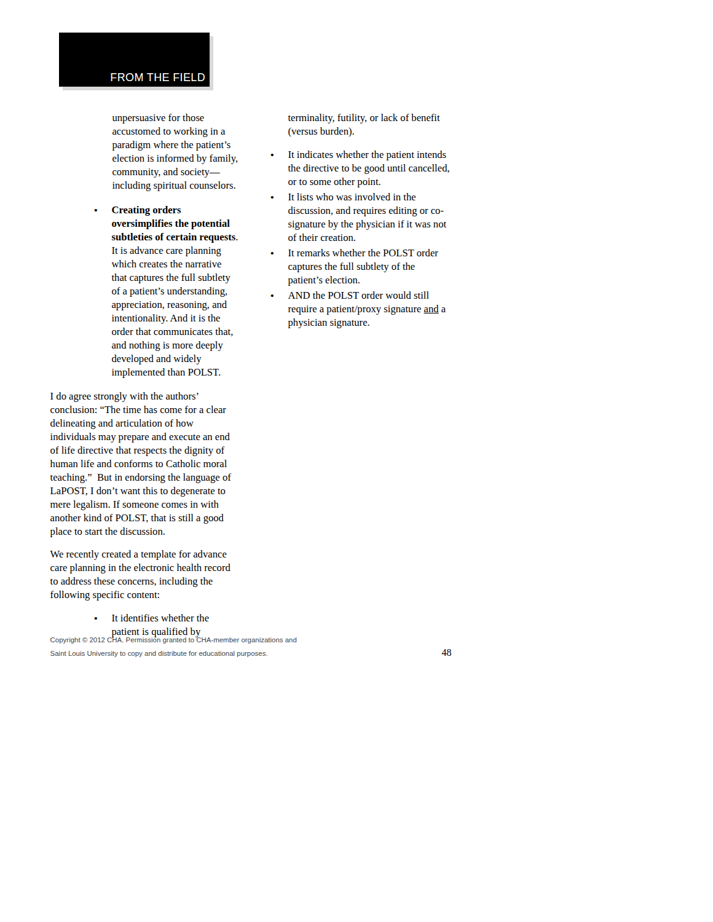FROM THE FIELD
unpersuasive for those accustomed to working in a paradigm where the patient’s election is informed by family, community, and society—including spiritual counselors.
Creating orders oversimplifies the potential subtleties of certain requests. It is advance care planning which creates the narrative that captures the full subtlety of a patient’s understanding, appreciation, reasoning, and intentionality. And it is the order that communicates that, and nothing is more deeply developed and widely implemented than POLST.
I do agree strongly with the authors’ conclusion: “The time has come for a clear delineating and articulation of how individuals may prepare and execute an end of life directive that respects the dignity of human life and conforms to Catholic moral teaching.” But in endorsing the language of LaPOST, I don’t want this to degenerate to mere legalism. If someone comes in with another kind of POLST, that is still a good place to start the discussion.
We recently created a template for advance care planning in the electronic health record to address these concerns, including the following specific content:
It identifies whether the patient is qualified by
terminality, futility, or lack of benefit (versus burden).
It indicates whether the patient intends the directive to be good until cancelled, or to some other point.
It lists who was involved in the discussion, and requires editing or co-signature by the physician if it was not of their creation.
It remarks whether the POLST order captures the full subtlety of the patient’s election.
AND the POLST order would still require a patient/proxy signature and a physician signature.
Copyright © 2012 CHA. Permission granted to CHA-member organizations and
Saint Louis University to copy and distribute for educational purposes. 48